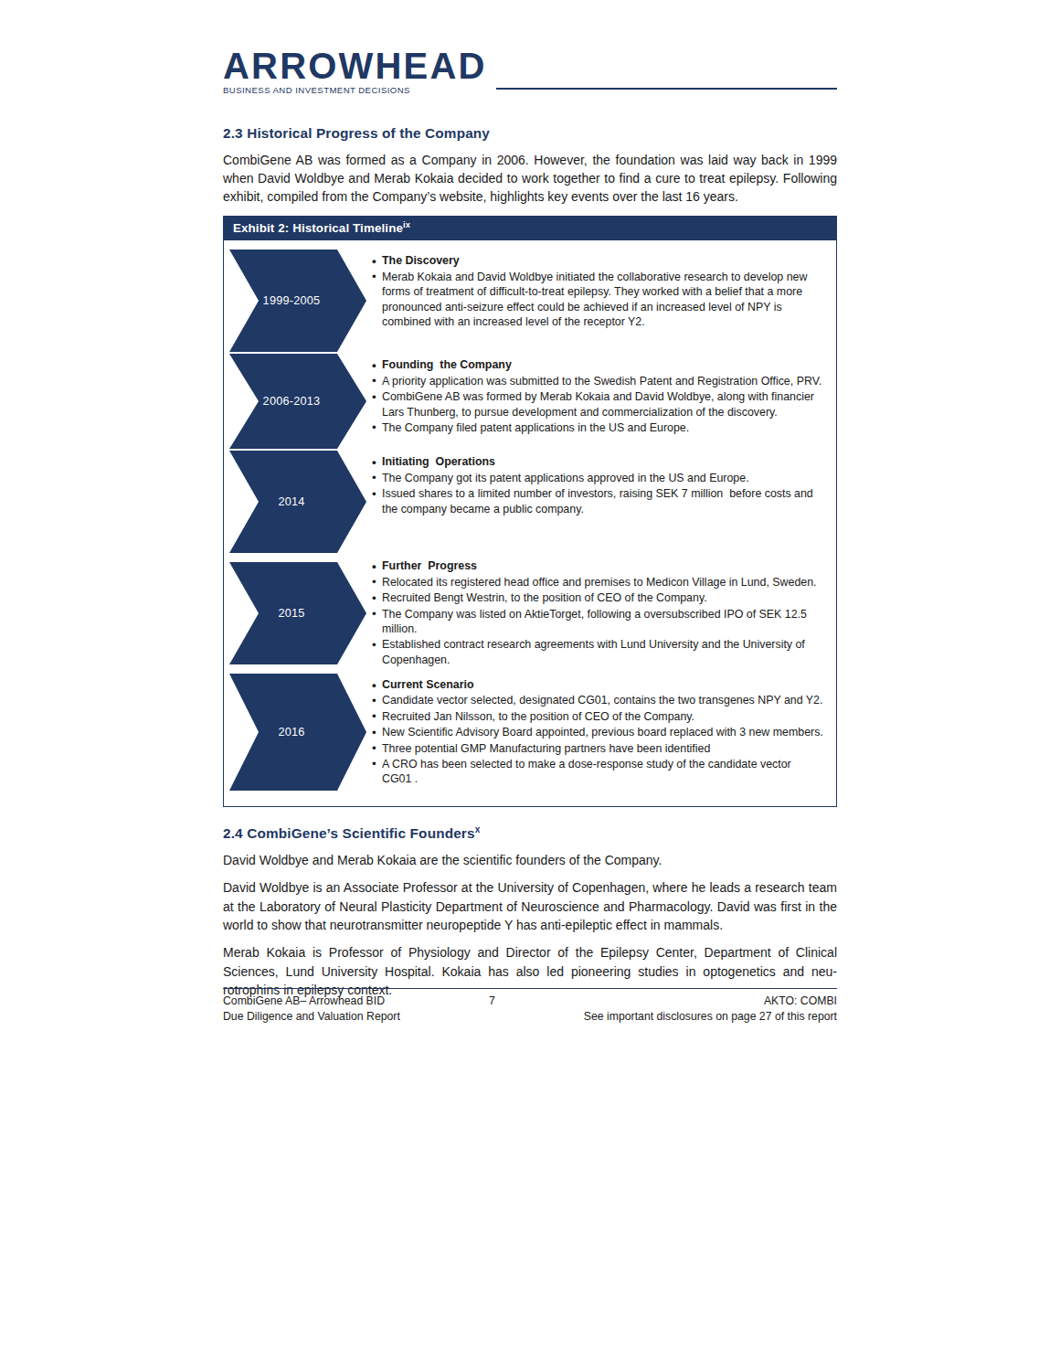ARROWHEAD
BUSINESS AND INVESTMENT DECISIONS
2.3 Historical Progress of the Company
CombiGene AB was formed as a Company in 2006. However, the foundation was laid way back in 1999 when David Woldbye and Merab Kokaia decided to work together to find a cure to treat epilepsy. Following exhibit, compiled from the Company’s website, highlights key events over the last 16 years.
Exhibit 2: Historical Timelineix
1999-2005
The Discovery
Merab Kokaia and David Woldbye initiated the collaborative research to develop new forms of treatment of difficult-to-treat epilepsy. They worked with a belief that a more pronounced anti-seizure effect could be achieved if an increased level of NPY is combined with an increased level of the receptor Y2.
2006-2013
Founding the Company
A priority application was submitted to the Swedish Patent and Registration Office, PRV.
CombiGene AB was formed by Merab Kokaia and David Woldbye, along with financier Lars Thunberg, to pursue development and commercialization of the discovery.
The Company filed patent applications in the US and Europe.
2014
Initiating Operations
The Company got its patent applications approved in the US and Europe.
Issued shares to a limited number of investors, raising SEK 7 million before costs and the company became a public company.
2015
Further Progress
Relocated its registered head office and premises to Medicon Village in Lund, Sweden.
Recruited Bengt Westrin, to the position of CEO of the Company.
The Company was listed on AktieTorget, following a oversubscribed IPO of SEK 12.5 million.
Established contract research agreements with Lund University and the University of Copenhagen.
2016
Current Scenario
Candidate vector selected, designated CG01, contains the two transgenes NPY and Y2.
Recruited Jan Nilsson, to the position of CEO of the Company.
New Scientific Advisory Board appointed, previous board replaced with 3 new members.
Three potential GMP Manufacturing partners have been identified
A CRO has been selected to make a dose-response study of the candidate vector CG01 .
2.4 CombiGene’s Scientific Foundersx
David Woldbye and Merab Kokaia are the scientific founders of the Company.
David Woldbye is an Associate Professor at the University of Copenhagen, where he leads a research team at the Laboratory of Neural Plasticity Department of Neuroscience and Pharmacology. David was first in the world to show that neurotransmitter neuropeptide Y has anti-epileptic effect in mammals.
Merab Kokaia is Professor of Physiology and Director of the Epilepsy Center, Department of Clinical Sciences, Lund University Hospital. Kokaia has also led pioneering studies in optogenetics and neurotrophins in epilepsy context.
CombiGene AB– Arrowhead BID
Due Diligence and Valuation Report
7
AKTO: COMBI
See important disclosures on page 27 of this report